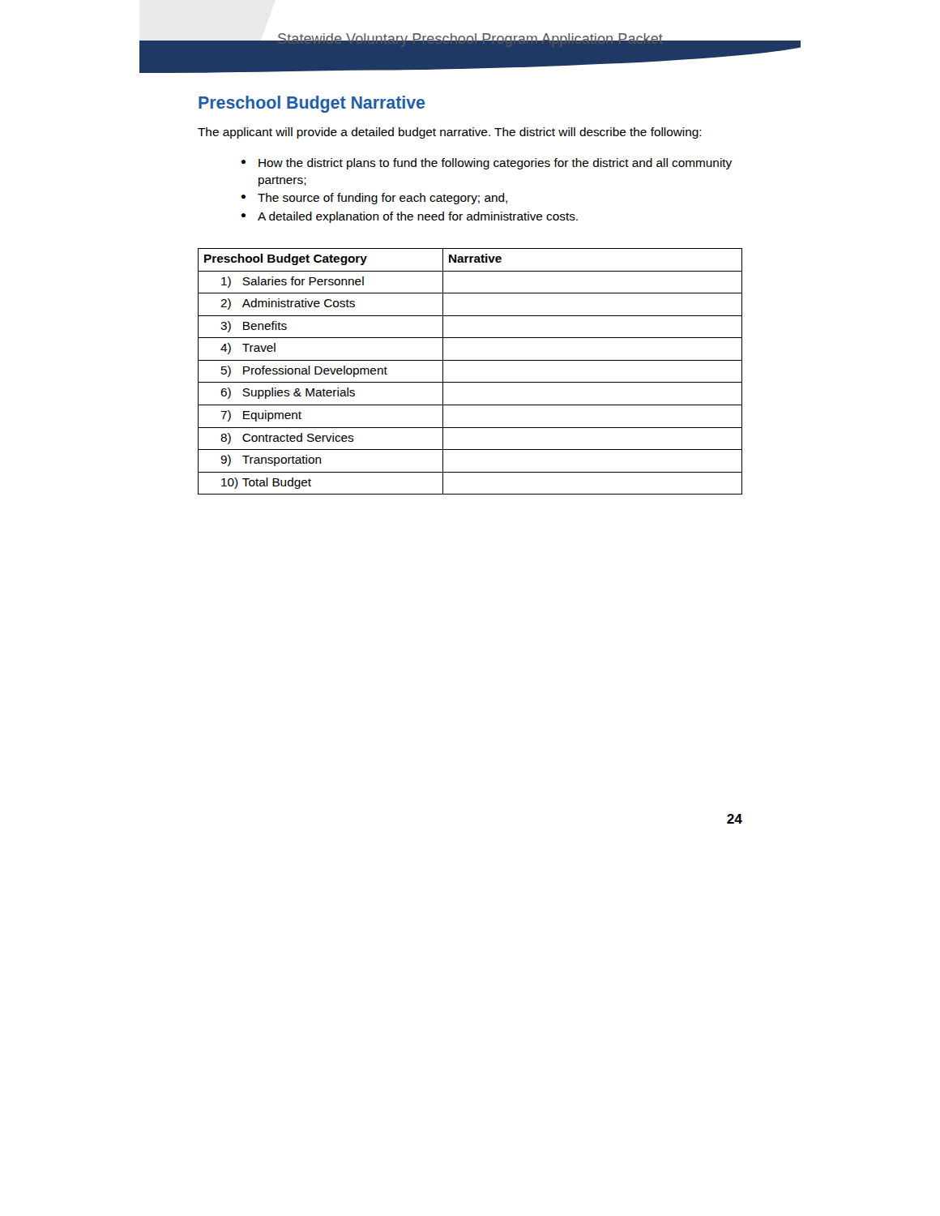Statewide Voluntary Preschool Program Application Packet
Preschool Budget Narrative
The applicant will provide a detailed budget narrative. The district will describe the following:
How the district plans to fund the following categories for the district and all community partners;
The source of funding for each category; and,
A detailed explanation of the need for administrative costs.
| Preschool Budget Category | Narrative |
| --- | --- |
| 1) Salaries for Personnel | |
| 2) Administrative Costs | |
| 3) Benefits | |
| 4) Travel | |
| 5) Professional Development | |
| 6) Supplies & Materials | |
| 7) Equipment | |
| 8) Contracted Services | |
| 9) Transportation | |
| 10) Total Budget | |
24